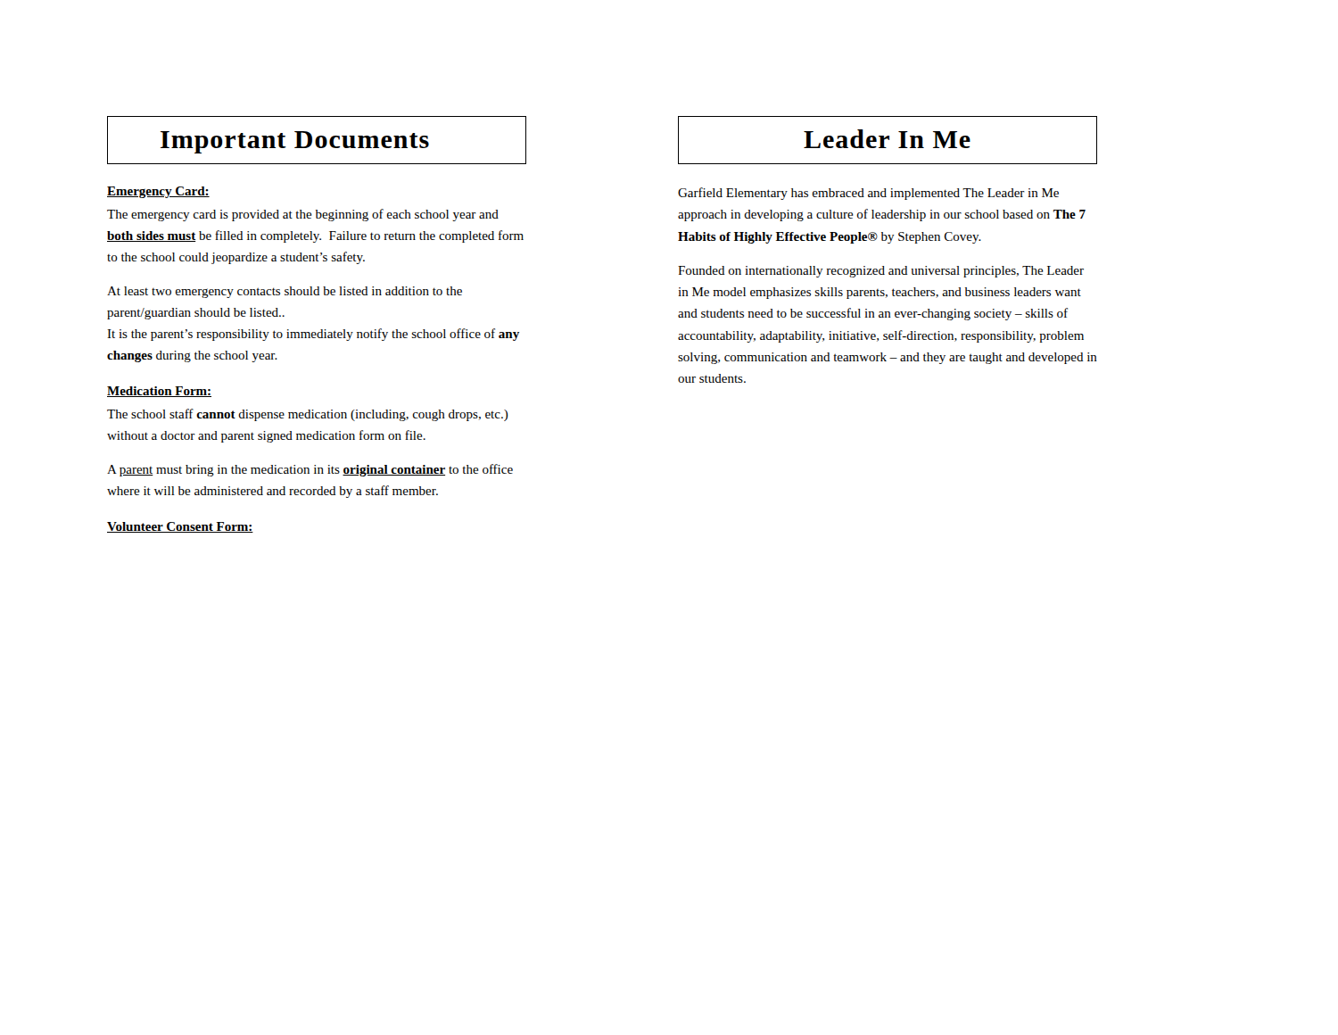Important Documents
Emergency Card:
The emergency card is provided at the beginning of each school year and both sides must be filled in completely. Failure to return the completed form to the school could jeopardize a student’s safety.
At least two emergency contacts should be listed in addition to the parent/guardian should be listed..
It is the parent’s responsibility to immediately notify the school office of any changes during the school year.
Medication Form:
The school staff cannot dispense medication (including, cough drops, etc.) without a doctor and parent signed medication form on file.
A parent must bring in the medication in its original container to the office where it will be administered and recorded by a staff member.
Volunteer Consent Form:
Leader In Me
Garfield Elementary has embraced and implemented The Leader in Me approach in developing a culture of leadership in our school based on The 7 Habits of Highly Effective People® by Stephen Covey.
Founded on internationally recognized and universal principles, The Leader in Me model emphasizes skills parents, teachers, and business leaders want and students need to be successful in an ever-changing society – skills of accountability, adaptability, initiative, self-direction, responsibility, problem solving, communication and teamwork – and they are taught and developed in our students.